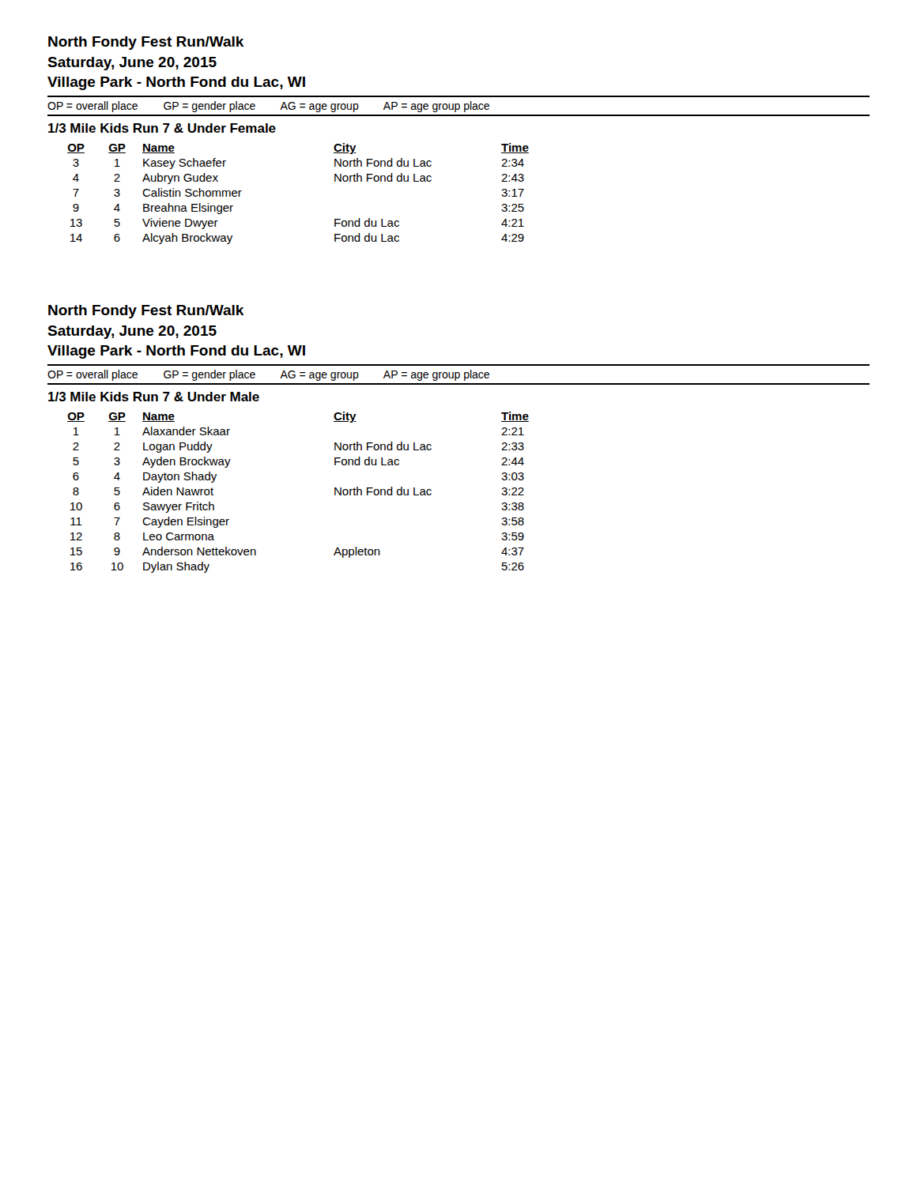North Fondy Fest Run/Walk
Saturday, June 20, 2015
Village Park - North Fond du Lac, WI
OP = overall place GP = gender place AG = age group AP = age group place
1/3 Mile Kids Run 7 & Under Female
| OP | GP | Name | City | Time |
| --- | --- | --- | --- | --- |
| 3 | 1 | Kasey Schaefer | North Fond du Lac | 2:34 |
| 4 | 2 | Aubryn Gudex | North Fond du Lac | 2:43 |
| 7 | 3 | Calistin Schommer | | 3:17 |
| 9 | 4 | Breahna Elsinger | | 3:25 |
| 13 | 5 | Viviene Dwyer | Fond du Lac | 4:21 |
| 14 | 6 | Alcyah Brockway | Fond du Lac | 4:29 |
North Fondy Fest Run/Walk
Saturday, June 20, 2015
Village Park - North Fond du Lac, WI
OP = overall place GP = gender place AG = age group AP = age group place
1/3 Mile Kids Run 7 & Under Male
| OP | GP | Name | City | Time |
| --- | --- | --- | --- | --- |
| 1 | 1 | Alaxander Skaar | | 2:21 |
| 2 | 2 | Logan Puddy | North Fond du Lac | 2:33 |
| 5 | 3 | Ayden Brockway | Fond du Lac | 2:44 |
| 6 | 4 | Dayton Shady | | 3:03 |
| 8 | 5 | Aiden Nawrot | North Fond du Lac | 3:22 |
| 10 | 6 | Sawyer Fritch | | 3:38 |
| 11 | 7 | Cayden Elsinger | | 3:58 |
| 12 | 8 | Leo Carmona | | 3:59 |
| 15 | 9 | Anderson Nettekoven | Appleton | 4:37 |
| 16 | 10 | Dylan Shady | | 5:26 |